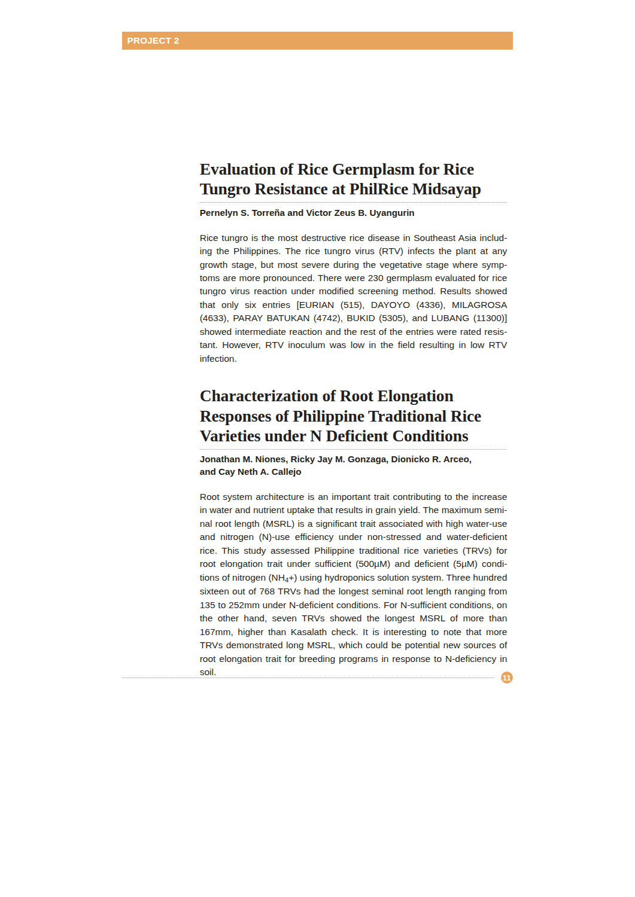PROJECT 2
Evaluation of Rice Germplasm for Rice
Tungro Resistance at PhilRice Midsayap
Pernelyn S. Torreña and Victor Zeus B. Uyangurin
Rice tungro is the most destructive rice disease in Southeast Asia including the Philippines. The rice tungro virus (RTV) infects the plant at any growth stage, but most severe during the vegetative stage where symptoms are more pronounced. There were 230 germplasm evaluated for rice tungro virus reaction under modified screening method. Results showed that only six entries [EURIAN (515), DAYOYO (4336), MILAGROSA (4633), PARAY BATUKAN (4742), BUKID (5305), and LUBANG (11300)] showed intermediate reaction and the rest of the entries were rated resistant. However, RTV inoculum was low in the field resulting in low RTV infection.
Characterization of Root Elongation
Responses of Philippine Traditional Rice
Varieties under N Deficient Conditions
Jonathan M. Niones, Ricky Jay M. Gonzaga, Dionicko R. Arceo,
and Cay Neth A. Callejo
Root system architecture is an important trait contributing to the increase in water and nutrient uptake that results in grain yield. The maximum seminal root length (MSRL) is a significant trait associated with high water-use and nitrogen (N)-use efficiency under non-stressed and water-deficient rice. This study assessed Philippine traditional rice varieties (TRVs) for root elongation trait under sufficient (500µM) and deficient (5µM) conditions of nitrogen (NH4+) using hydroponics solution system. Three hundred sixteen out of 768 TRVs had the longest seminal root length ranging from 135 to 252mm under N-deficient conditions. For N-sufficient conditions, on the other hand, seven TRVs showed the longest MSRL of more than 167mm, higher than Kasalath check. It is interesting to note that more TRVs demonstrated long MSRL, which could be potential new sources of root elongation trait for breeding programs in response to N-deficiency in soil.
11